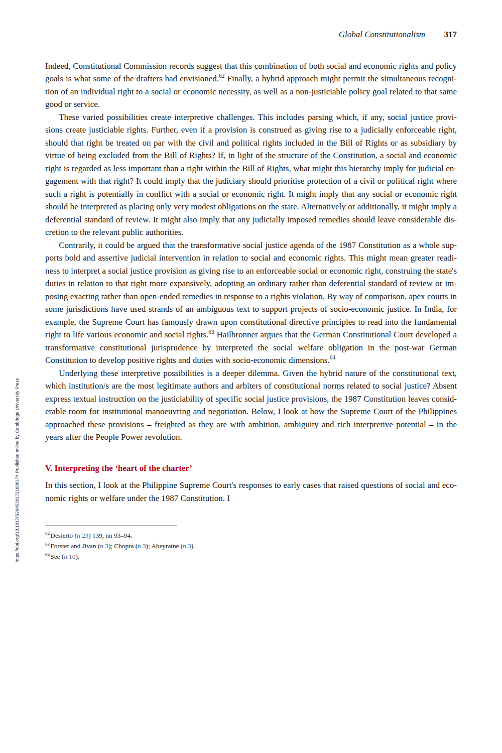Global Constitutionalism 317
Indeed, Constitutional Commission records suggest that this combination of both social and economic rights and policy goals is what some of the drafters had envisioned.62 Finally, a hybrid approach might permit the simultaneous recognition of an individual right to a social or economic necessity, as well as a non-justiciable policy goal related to that same good or service.
These varied possibilities create interpretive challenges. This includes parsing which, if any, social justice provisions create justiciable rights. Further, even if a provision is construed as giving rise to a judicially enforceable right, should that right be treated on par with the civil and political rights included in the Bill of Rights or as subsidiary by virtue of being excluded from the Bill of Rights? If, in light of the structure of the Constitution, a social and economic right is regarded as less important than a right within the Bill of Rights, what might this hierarchy imply for judicial engagement with that right? It could imply that the judiciary should prioritise protection of a civil or political right where such a right is potentially in conflict with a social or economic right. It might imply that any social or economic right should be interpreted as placing only very modest obligations on the state. Alternatively or additionally, it might imply a deferential standard of review. It might also imply that any judicially imposed remedies should leave considerable discretion to the relevant public authorities.
Contrarily, it could be argued that the transformative social justice agenda of the 1987 Constitution as a whole supports bold and assertive judicial intervention in relation to social and economic rights. This might mean greater readiness to interpret a social justice provision as giving rise to an enforceable social or economic right, construing the state's duties in relation to that right more expansively, adopting an ordinary rather than deferential standard of review or imposing exacting rather than open-ended remedies in response to a rights violation. By way of comparison, apex courts in some jurisdictions have used strands of an ambiguous text to support projects of socio-economic justice. In India, for example, the Supreme Court has famously drawn upon constitutional directive principles to read into the fundamental right to life various economic and social rights.63 Hailbronner argues that the German Constitutional Court developed a transformative constitutional jurisprudence by interpreted the social welfare obligation in the post-war German Constitution to develop positive rights and duties with socio-economic dimensions.64
Underlying these interpretive possibilities is a deeper dilemma. Given the hybrid nature of the constitutional text, which institution/s are the most legitimate authors and arbiters of constitutional norms related to social justice? Absent express textual instruction on the justiciability of specific social justice provisions, the 1987 Constitution leaves considerable room for institutional manoeuvring and negotiation. Below, I look at how the Supreme Court of the Philippines approached these provisions – freighted as they are with ambition, ambiguity and rich interpretive potential – in the years after the People Power revolution.
V. Interpreting the ‘heart of the charter’
In this section, I look at the Philippine Supreme Court's responses to early cases that raised questions of social and economic rights or welfare under the 1987 Constitution. I
62Desierto (n 23) 139, nn 93–94.
63Forster and Jivan (n 3); Chopra (n 3); Abeyratne (n 3).
64See (n 10).
https://doi.org/10.1017/S2045381721000174 Published online by Cambridge University Press